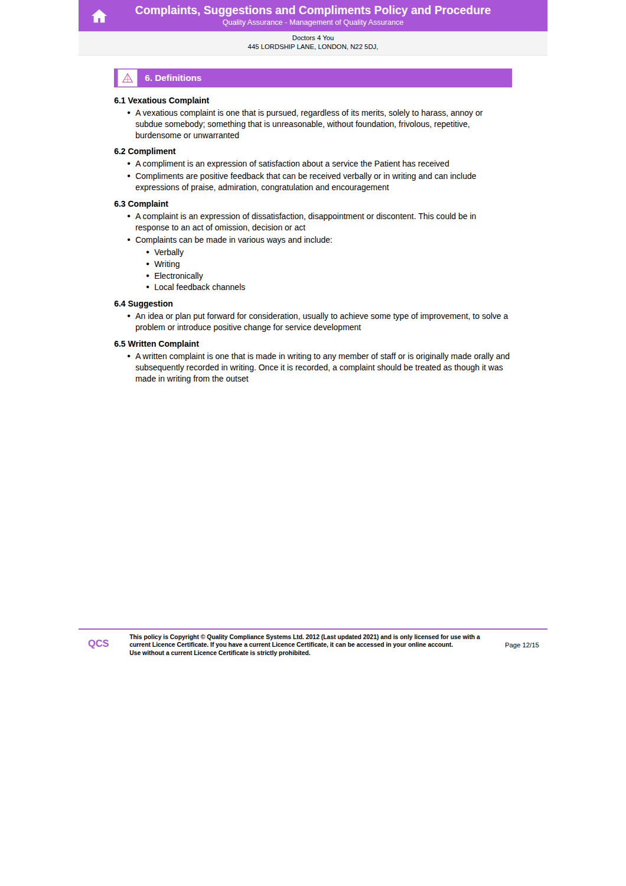Complaints, Suggestions and Compliments Policy and Procedure
Quality Assurance - Management of Quality Assurance
Doctors 4 You
445 LORDSHIP LANE, LONDON, N22 5DJ,
6. Definitions
6.1 Vexatious Complaint
A vexatious complaint is one that is pursued, regardless of its merits, solely to harass, annoy or subdue somebody; something that is unreasonable, without foundation, frivolous, repetitive, burdensome or unwarranted
6.2 Compliment
A compliment is an expression of satisfaction about a service the Patient has received
Compliments are positive feedback that can be received verbally or in writing and can include expressions of praise, admiration, congratulation and encouragement
6.3 Complaint
A complaint is an expression of dissatisfaction, disappointment or discontent. This could be in response to an act of omission, decision or act
Complaints can be made in various ways and include:
Verbally
Writing
Electronically
Local feedback channels
6.4 Suggestion
An idea or plan put forward for consideration, usually to achieve some type of improvement, to solve a problem or introduce positive change for service development
6.5 Written Complaint
A written complaint is one that is made in writing to any member of staff or is originally made orally and subsequently recorded in writing. Once it is recorded, a complaint should be treated as though it was made in writing from the outset
QCS
This policy is Copyright © Quality Compliance Systems Ltd. 2012 (Last updated 2021) and is only licensed for use with a current Licence Certificate. If you have a current Licence Certificate, it can be accessed in your online account.
Use without a current Licence Certificate is strictly prohibited.
Page 12/15